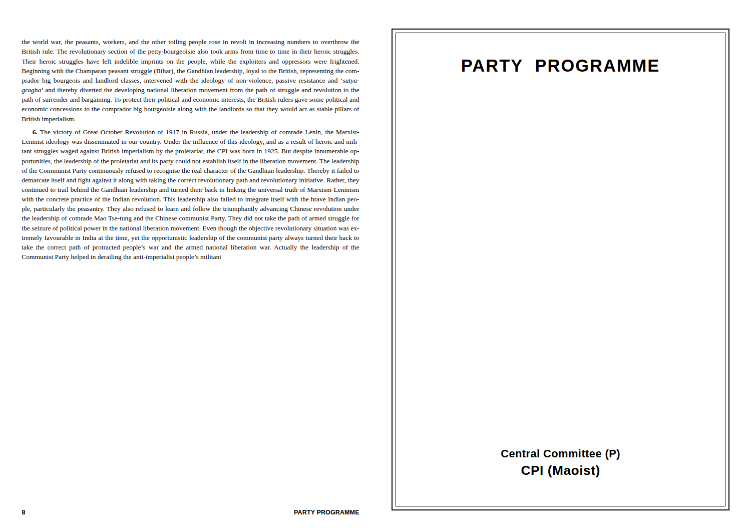the world war, the peasants, workers, and the other toiling people rose in revolt in increasing numbers to overthrow the British rule. The revolutionary section of the petty-bourgeoisie also took arms from time to time in their heroic struggles. Their heroic struggles have left indelible imprints on the people, while the exploiters and oppressors were frightened. Beginning with the Champaran peasant struggle (Bihar), the Gandhian leadership, loyal to the British, representing the comprador big bourgeois and landlord classes, intervened with the ideology of non-violence, passive resistance and ‘satyagragha’ and thereby diverted the developing national liberation movement from the path of struggle and revolution to the path of surrender and bargaining. To protect their political and economic interests, the British rulers gave some political and economic concessions to the comprador big bourgeoisie along with the landlords so that they would act as stable pillars of British imperialism.
6. The victory of Great October Revolution of 1917 in Russia, under the leadership of comrade Lenin, the Marxist-Leninist ideology was disseminated in our country. Under the influence of this ideology, and as a result of heroic and militant struggles waged against British imperialism by the proletariat, the CPI was born in 1925. But despite innumerable opportunities, the leadership of the proletariat and its party could not establish itself in the liberation movement. The leadership of the Communist Party continuously refused to recognise the real character of the Gandhian leadership. Thereby it failed to demarcate itself and fight against it along with taking the correct revolutionary path and revolutionary initiative. Rather, they continued to trail behind the Gandhian leadership and turned their back in linking the universal truth of Marxism-Leninism with the concrete practice of the Indian revolution. This leadership also failed to integrate itself with the brave Indian people, particularly the peasantry. They also refused to learn and follow the triumphantly advancing Chinese revolution under the leadership of comrade Mao Tse-tung and the Chinese communist Party. They did not take the path of armed struggle for the seizure of political power in the national liberation movement. Even though the objective revolutionary situation was extremely favourable in India at the time, yet the opportunistic leadership of the communist party always turned their back to take the correct path of protracted people’s war and the armed national liberation war. Actually the leadership of the Communist Party helped in derailing the anti-imperialist people’s militant
8 PARTY PROGRAMME
PARTY PROGRAMME
Central Committee (P) CPI (Maoist)